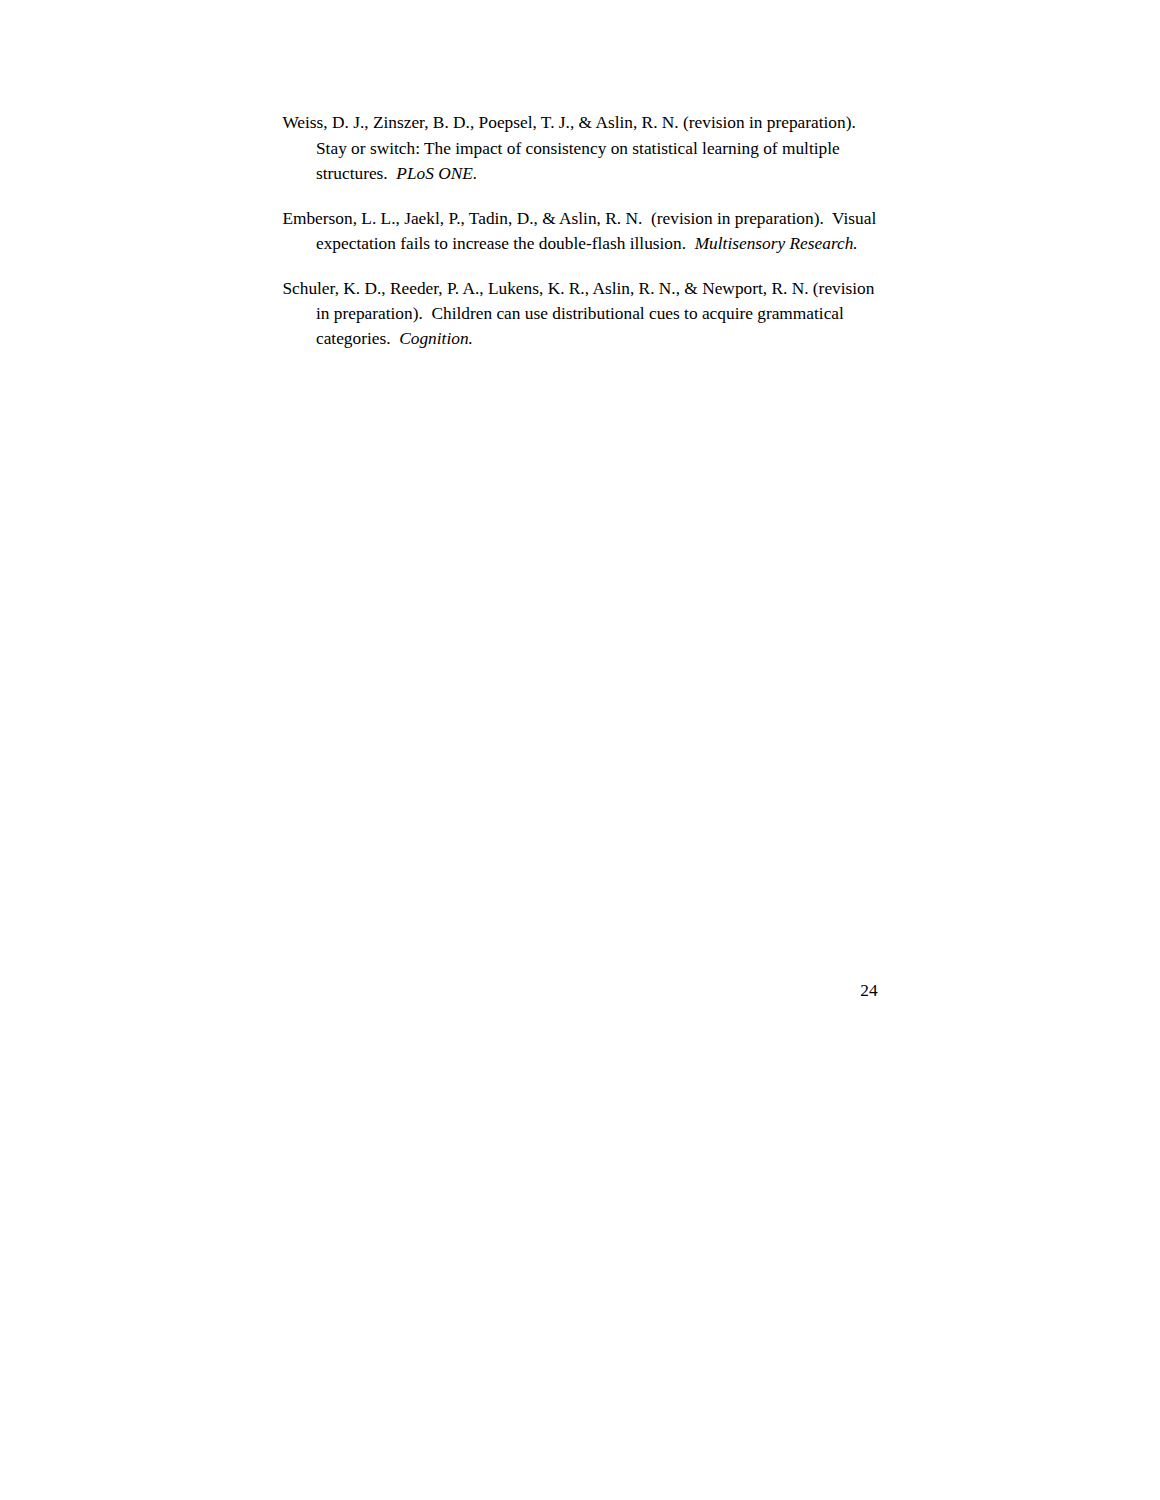Weiss, D. J., Zinszer, B. D., Poepsel, T. J., & Aslin, R. N. (revision in preparation). Stay or switch: The impact of consistency on statistical learning of multiple structures. PLoS ONE.
Emberson, L. L., Jaekl, P., Tadin, D., & Aslin, R. N. (revision in preparation). Visual expectation fails to increase the double-flash illusion. Multisensory Research.
Schuler, K. D., Reeder, P. A., Lukens, K. R., Aslin, R. N., & Newport, R. N. (revision in preparation). Children can use distributional cues to acquire grammatical categories. Cognition.
24